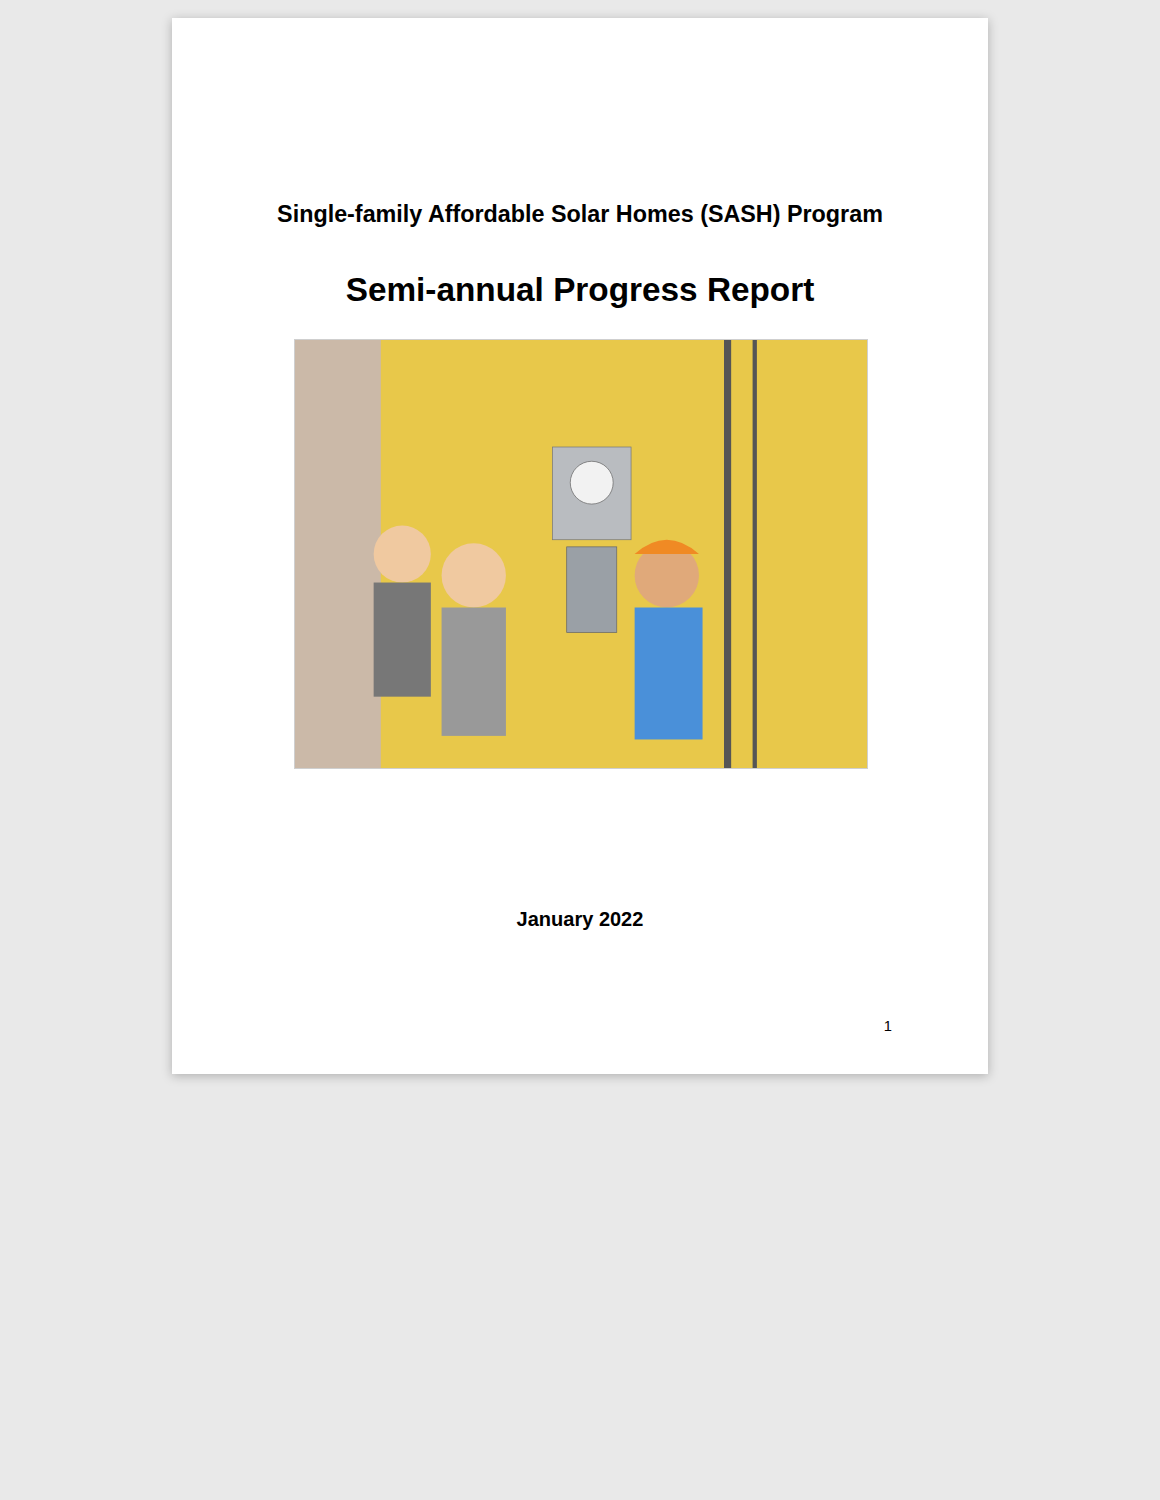Single-family Affordable Solar Homes (SASH) Program
Semi-annual Progress Report
January 2022
1